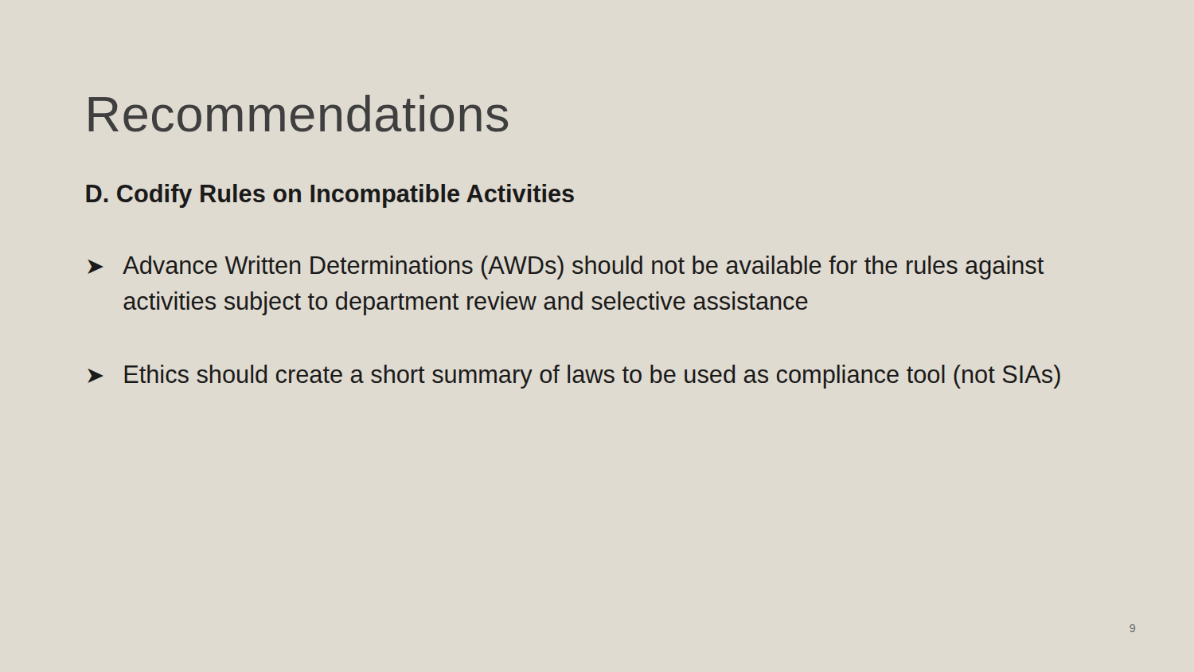Recommendations
D. Codify Rules on Incompatible Activities
Advance Written Determinations (AWDs) should not be available for the rules against activities subject to department review and selective assistance
Ethics should create a short summary of laws to be used as compliance tool (not SIAs)
9